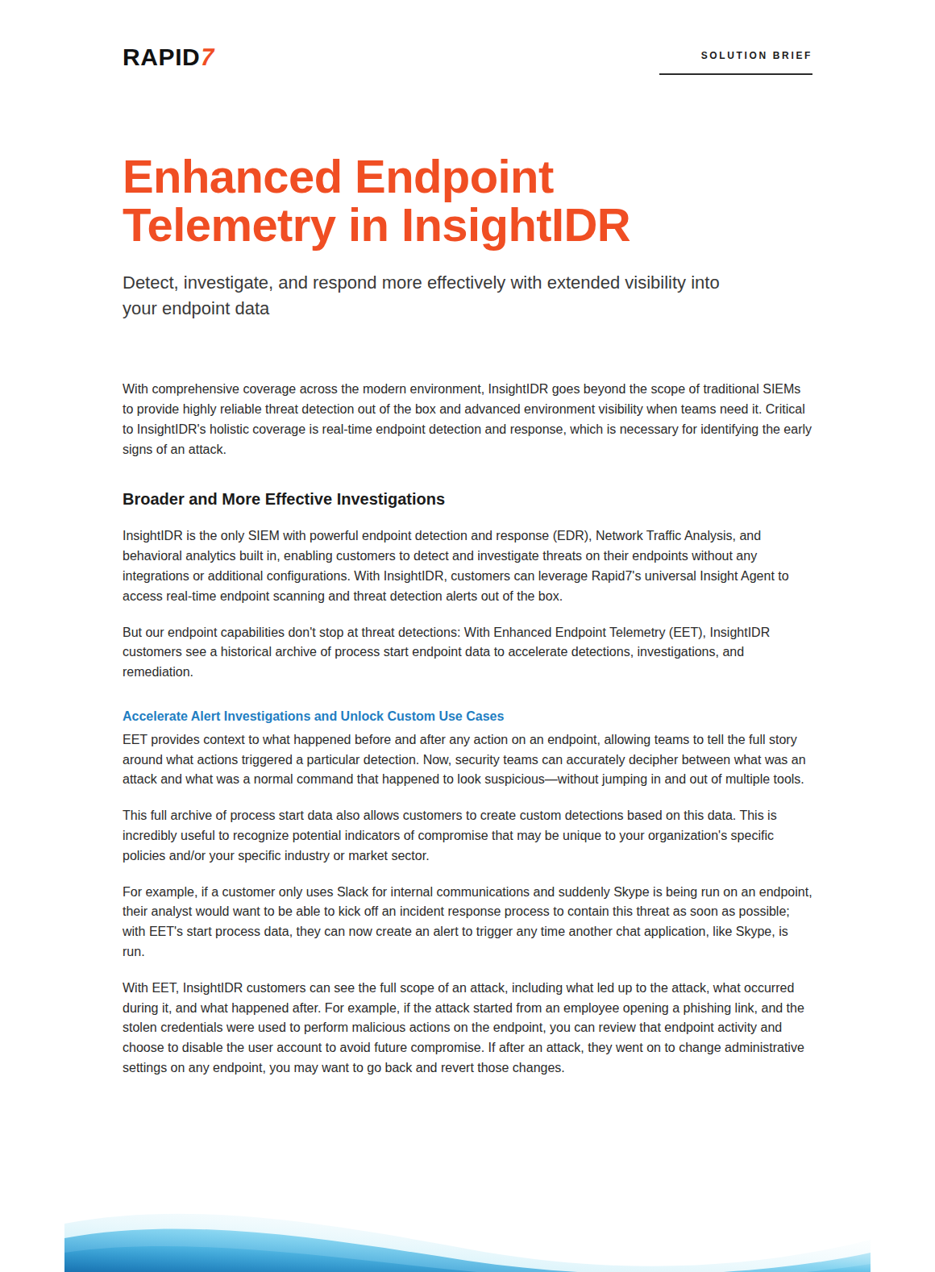RAPID7
Solution Brief
Enhanced Endpoint Telemetry in InsightIDR
Detect, investigate, and respond more effectively with extended visibility into your endpoint data
With comprehensive coverage across the modern environment, InsightIDR goes beyond the scope of traditional SIEMs to provide highly reliable threat detection out of the box and advanced environment visibility when teams need it. Critical to InsightIDR's holistic coverage is real-time endpoint detection and response, which is necessary for identifying the early signs of an attack.
Broader and More Effective Investigations
InsightIDR is the only SIEM with powerful endpoint detection and response (EDR), Network Traffic Analysis, and behavioral analytics built in, enabling customers to detect and investigate threats on their endpoints without any integrations or additional configurations. With InsightIDR, customers can leverage Rapid7's universal Insight Agent to access real-time endpoint scanning and threat detection alerts out of the box.
But our endpoint capabilities don't stop at threat detections: With Enhanced Endpoint Telemetry (EET), InsightIDR customers see a historical archive of process start endpoint data to accelerate detections, investigations, and remediation.
Accelerate Alert Investigations and Unlock Custom Use Cases
EET provides context to what happened before and after any action on an endpoint, allowing teams to tell the full story around what actions triggered a particular detection. Now, security teams can accurately decipher between what was an attack and what was a normal command that happened to look suspicious—without jumping in and out of multiple tools.
This full archive of process start data also allows customers to create custom detections based on this data. This is incredibly useful to recognize potential indicators of compromise that may be unique to your organization's specific policies and/or your specific industry or market sector.
For example, if a customer only uses Slack for internal communications and suddenly Skype is being run on an endpoint, their analyst would want to be able to kick off an incident response process to contain this threat as soon as possible; with EET's start process data, they can now create an alert to trigger any time another chat application, like Skype, is run.
With EET, InsightIDR customers can see the full scope of an attack, including what led up to the attack, what occurred during it, and what happened after. For example, if the attack started from an employee opening a phishing link, and the stolen credentials were used to perform malicious actions on the endpoint, you can review that endpoint activity and choose to disable the user account to avoid future compromise. If after an attack, they went on to change administrative settings on any endpoint, you may want to go back and revert those changes.